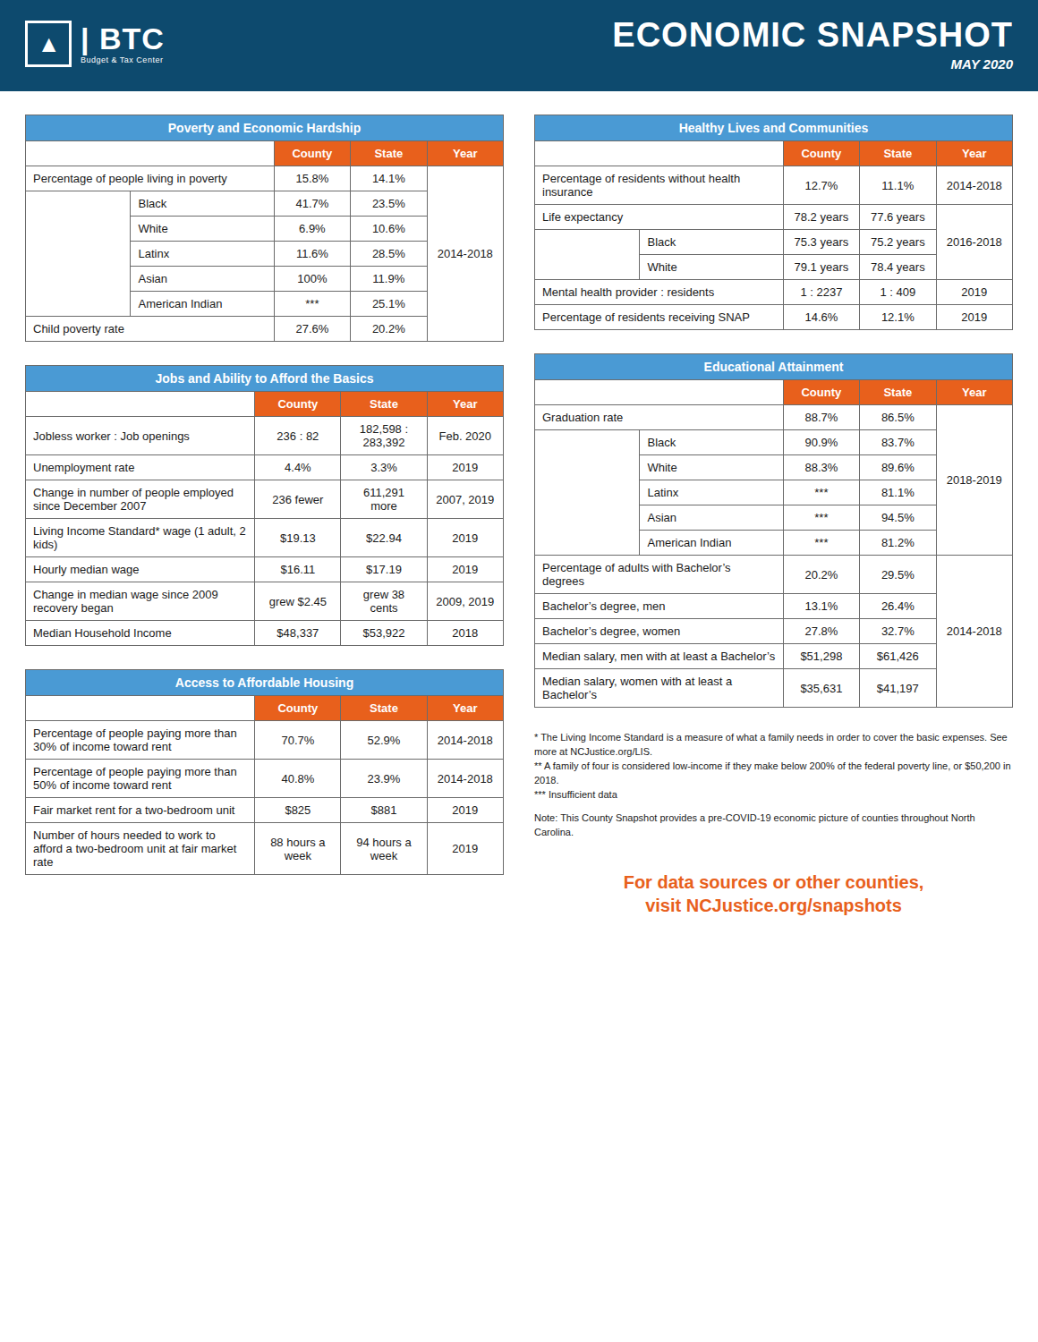▲
| BTC
Budget & Tax Center
ECONOMIC SNAPSHOT
MAY 2020
Poverty and Economic Hardship
| | County | State | Year |
| --- | --- | --- | --- |
| Percentage of people living in poverty | 15.8% | 14.1% | 2014-2018 |
| | Black | 41.7% | 23.5% |
| White | 6.9% | 10.6% |
| Latinx | 11.6% | 28.5% |
| Asian | 100% | 11.9% |
| American Indian | *** | 25.1% |
| Child poverty rate | 27.6% | 20.2% |
Jobs and Ability to Afford the Basics
| | County | State | Year |
| --- | --- | --- | --- |
| Jobless worker : Job openings | 236 : 82 | 182,598 : 283,392 | Feb. 2020 |
| Unemployment rate | 4.4% | 3.3% | 2019 |
| Change in number of people employed since December 2007 | 236 fewer | 611,291 more | 2007, 2019 |
| Living Income Standard* wage (1 adult, 2 kids) | $19.13 | $22.94 | 2019 |
| Hourly median wage | $16.11 | $17.19 | 2019 |
| Change in median wage since 2009 recovery began | grew $2.45 | grew 38 cents | 2009, 2019 |
| Median Household Income | $48,337 | $53,922 | 2018 |
Access to Affordable Housing
| | County | State | Year |
| --- | --- | --- | --- |
| Percentage of people paying more than 30% of income toward rent | 70.7% | 52.9% | 2014-2018 |
| Percentage of people paying more than 50% of income toward rent | 40.8% | 23.9% | 2014-2018 |
| Fair market rent for a two-bedroom unit | $825 | $881 | 2019 |
| Number of hours needed to work to afford a two-bedroom unit at fair market rate | 88 hours a week | 94 hours a week | 2019 |
Healthy Lives and Communities
| | County | State | Year |
| --- | --- | --- | --- |
| Percentage of residents without health insurance | 12.7% | 11.1% | 2014-2018 |
| Life expectancy | 78.2 years | 77.6 years | 2016-2018 |
| | Black | 75.3 years | 75.2 years |
| White | 79.1 years | 78.4 years |
| Mental health provider : residents | 1 : 2237 | 1 : 409 | 2019 |
| Percentage of residents receiving SNAP | 14.6% | 12.1% | 2019 |
Educational Attainment
| | County | State | Year |
| --- | --- | --- | --- |
| Graduation rate | 88.7% | 86.5% | 2018-2019 |
| | Black | 90.9% | 83.7% |
| White | 88.3% | 89.6% |
| Latinx | *** | 81.1% |
| Asian | *** | 94.5% |
| American Indian | *** | 81.2% |
| Percentage of adults with Bachelor’s degrees | 20.2% | 29.5% | 2014-2018 |
| Bachelor’s degree, men | 13.1% | 26.4% |
| Bachelor’s degree, women | 27.8% | 32.7% |
| Median salary, men with at least a Bachelor’s | $51,298 | $61,426 |
| Median salary, women with at least a Bachelor’s | $35,631 | $41,197 |
* The Living Income Standard is a measure of what a family needs in order to cover the basic expenses. See more at NCJustice.org/LIS.
** A family of four is considered low-income if they make below 200% of the federal poverty line, or $50,200 in 2018.
*** Insufficient data
Note: This County Snapshot provides a pre-COVID-19 economic picture of counties throughout North Carolina.
For data sources or other counties,
visit NCJustice.org/snapshots